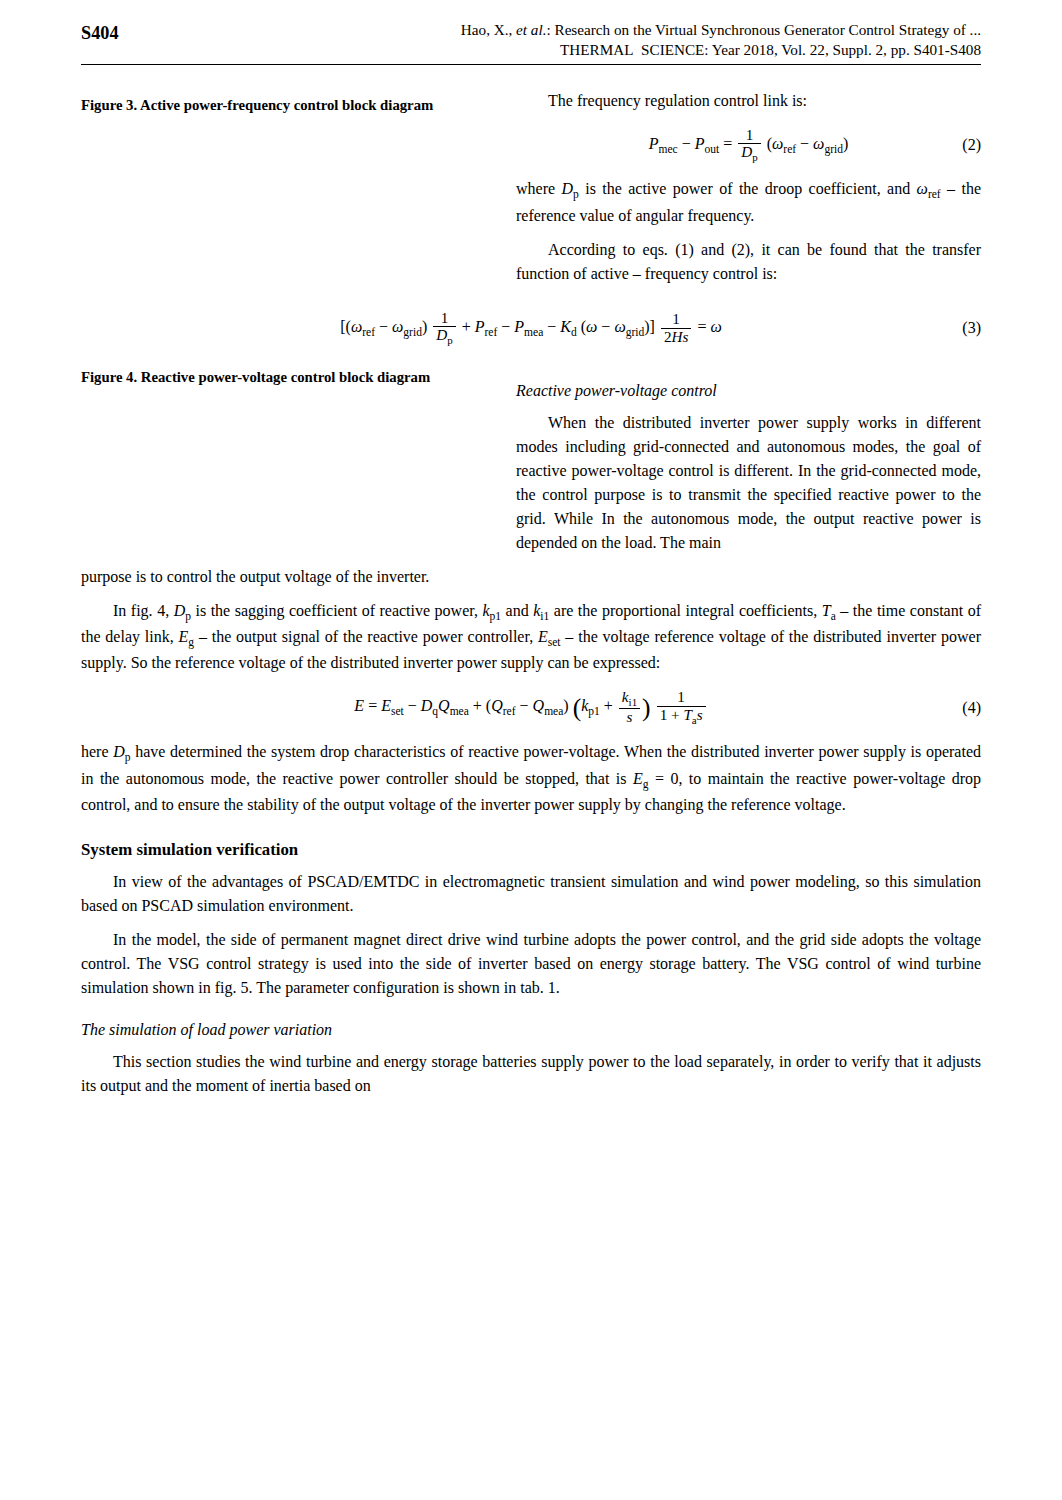S404
Hao, X., et al.: Research on the Virtual Synchronous Generator Control Strategy of ...
THERMAL SCIENCE: Year 2018, Vol. 22, Suppl. 2, pp. S401-S408
Figure 3. Active power-frequency control block diagram
The frequency regulation control link is:
Pmec − Pout = 1 Dp (ωref − ωgrid) (2)
where Dp is the active power of the droop coefficient, and ωref – the reference value of angular frequency.
According to eqs. (1) and (2), it can be found that the transfer function of active – frequency control is:
[(ωref − ωgrid) 1 Dp + Pref − Pmea − Kd (ω − ωgrid)] 12Hs = ω (3)
Figure 4. Reactive power-voltage control block diagram
Reactive power-voltage control
When the distributed inverter power supply works in different modes including grid-connected and autonomous modes, the goal of reactive power-voltage control is different. In the grid-connected mode, the control purpose is to transmit the specified reactive power to the grid. While In the autonomous mode, the output reactive power is depended on the load. The main
purpose is to control the output voltage of the inverter.
In fig. 4, Dp is the sagging coefficient of reactive power, kp1 and ki1 are the proportional integral coefficients, Ta – the time constant of the delay link, Eg – the output signal of the reactive power controller, Eset – the voltage reference voltage of the distributed inverter power supply. So the reference voltage of the distributed inverter power supply can be expressed:
E = Eset − DqQmea + (Qref − Qmea) (kp1 + ki1 s) 11 + Tas (4)
here Dp have determined the system drop characteristics of reactive power-voltage. When the distributed inverter power supply is operated in the autonomous mode, the reactive power controller should be stopped, that is Eg = 0, to maintain the reactive power-voltage drop control, and to ensure the stability of the output voltage of the inverter power supply by changing the reference voltage.
System simulation verification
In view of the advantages of PSCAD/EMTDC in electromagnetic transient simulation and wind power modeling, so this simulation based on PSCAD simulation environment.
In the model, the side of permanent magnet direct drive wind turbine adopts the power control, and the grid side adopts the voltage control. The VSG control strategy is used into the side of inverter based on energy storage battery. The VSG control of wind turbine simulation shown in fig. 5. The parameter configuration is shown in tab. 1.
The simulation of load power variation
This section studies the wind turbine and energy storage batteries supply power to the load separately, in order to verify that it adjusts its output and the moment of inertia based on